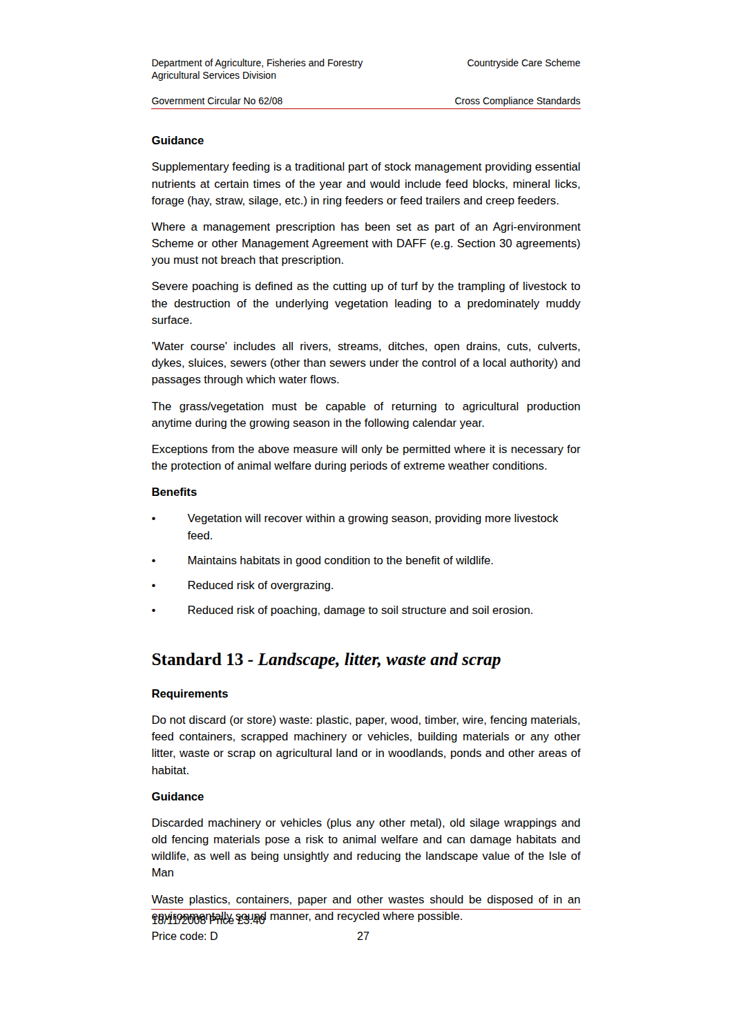Department of Agriculture, Fisheries and Forestry
Agricultural Services Division
Countryside Care Scheme
Government Circular No 62/08
Cross Compliance Standards
Guidance
Supplementary feeding is a traditional part of stock management providing essential nutrients at certain times of the year and would include feed blocks, mineral licks, forage (hay, straw, silage, etc.) in ring feeders or feed trailers and creep feeders.
Where a management prescription has been set as part of an Agri-environment Scheme or other Management Agreement with DAFF (e.g. Section 30 agreements) you must not breach that prescription.
Severe poaching is defined as the cutting up of turf by the trampling of livestock to the destruction of the underlying vegetation leading to a predominately muddy surface.
'Water course' includes all rivers, streams, ditches, open drains, cuts, culverts, dykes, sluices, sewers (other than sewers under the control of a local authority) and passages through which water flows.
The grass/vegetation must be capable of returning to agricultural production anytime during the growing season in the following calendar year.
Exceptions from the above measure will only be permitted where it is necessary for the protection of animal welfare during periods of extreme weather conditions.
Benefits
Vegetation will recover within a growing season, providing more livestock feed.
Maintains habitats in good condition to the benefit of wildlife.
Reduced risk of overgrazing.
Reduced risk of poaching, damage to soil structure and soil erosion.
Standard 13 - Landscape, litter, waste and scrap
Requirements
Do not discard (or store) waste: plastic, paper, wood, timber, wire, fencing materials, feed containers, scrapped machinery or vehicles, building materials or any other litter, waste or scrap on agricultural land or in woodlands, ponds and other areas of habitat.
Guidance
Discarded machinery or vehicles (plus any other metal), old silage wrappings and old fencing materials pose a risk to animal welfare and can damage habitats and wildlife, as well as being unsightly and reducing the landscape value of the Isle of Man
Waste plastics, containers, paper and other wastes should be disposed of in an environmentally sound manner, and recycled where possible.
18/11/2008 Price £3.40
Price code: D 27